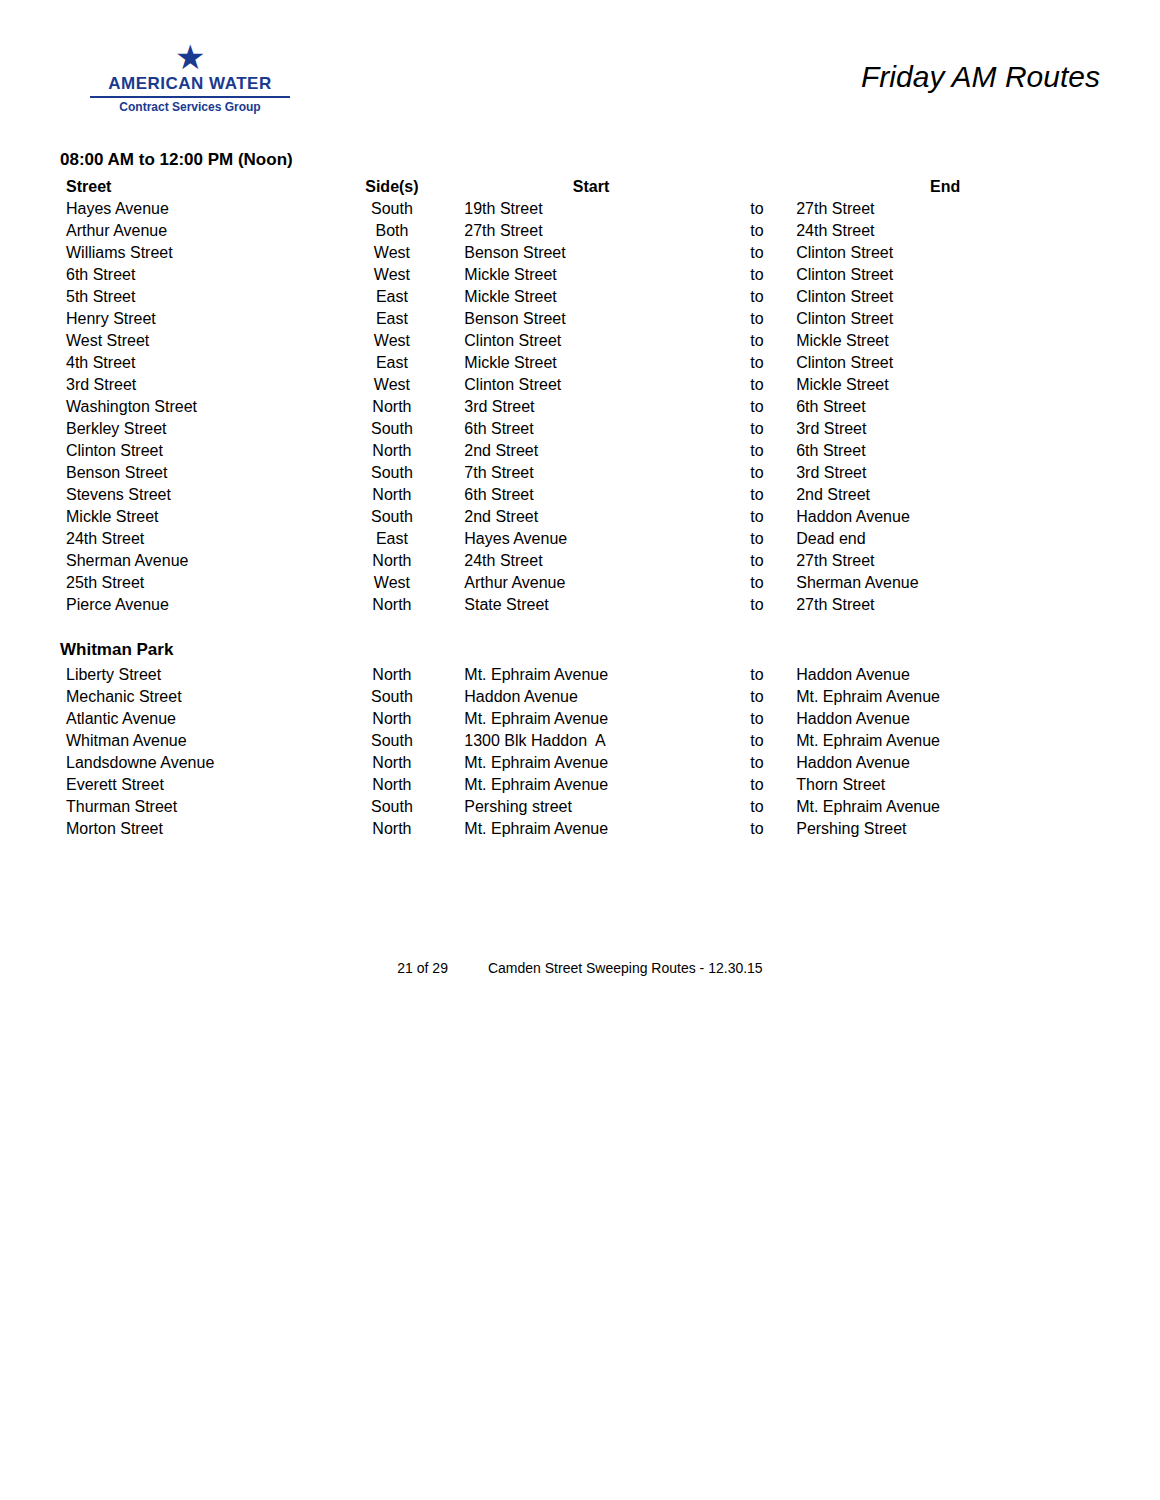★
AMERICAN WATER
Contract Services Group
Friday AM Routes
08:00 AM to 12:00 PM (Noon)
| Street | Side(s) | Start | | End |
| --- | --- | --- | --- | --- |
| Hayes Avenue | South | 19th Street | to | 27th Street |
| Arthur Avenue | Both | 27th Street | to | 24th Street |
| Williams Street | West | Benson Street | to | Clinton Street |
| 6th Street | West | Mickle Street | to | Clinton Street |
| 5th Street | East | Mickle Street | to | Clinton Street |
| Henry Street | East | Benson Street | to | Clinton Street |
| West Street | West | Clinton Street | to | Mickle Street |
| 4th Street | East | Mickle Street | to | Clinton Street |
| 3rd Street | West | Clinton Street | to | Mickle Street |
| Washington Street | North | 3rd Street | to | 6th Street |
| Berkley Street | South | 6th Street | to | 3rd Street |
| Clinton Street | North | 2nd Street | to | 6th Street |
| Benson Street | South | 7th Street | to | 3rd Street |
| Stevens Street | North | 6th Street | to | 2nd Street |
| Mickle Street | South | 2nd Street | to | Haddon Avenue |
| 24th Street | East | Hayes Avenue | to | Dead end |
| Sherman Avenue | North | 24th Street | to | 27th Street |
| 25th Street | West | Arthur Avenue | to | Sherman Avenue |
| Pierce Avenue | North | State Street | to | 27th Street |
Whitman Park
| Liberty Street | North | Mt. Ephraim Avenue | to | Haddon Avenue |
| Mechanic Street | South | Haddon Avenue | to | Mt. Ephraim Avenue |
| Atlantic Avenue | North | Mt. Ephraim Avenue | to | Haddon Avenue |
| Whitman Avenue | South | 1300 Blk Haddon A | to | Mt. Ephraim Avenue |
| Landsdowne Avenue | North | Mt. Ephraim Avenue | to | Haddon Avenue |
| Everett Street | North | Mt. Ephraim Avenue | to | Thorn Street |
| Thurman Street | South | Pershing street | to | Mt. Ephraim Avenue |
| Morton Street | North | Mt. Ephraim Avenue | to | Pershing Street |
21 of 29 Camden Street Sweeping Routes - 12.30.15